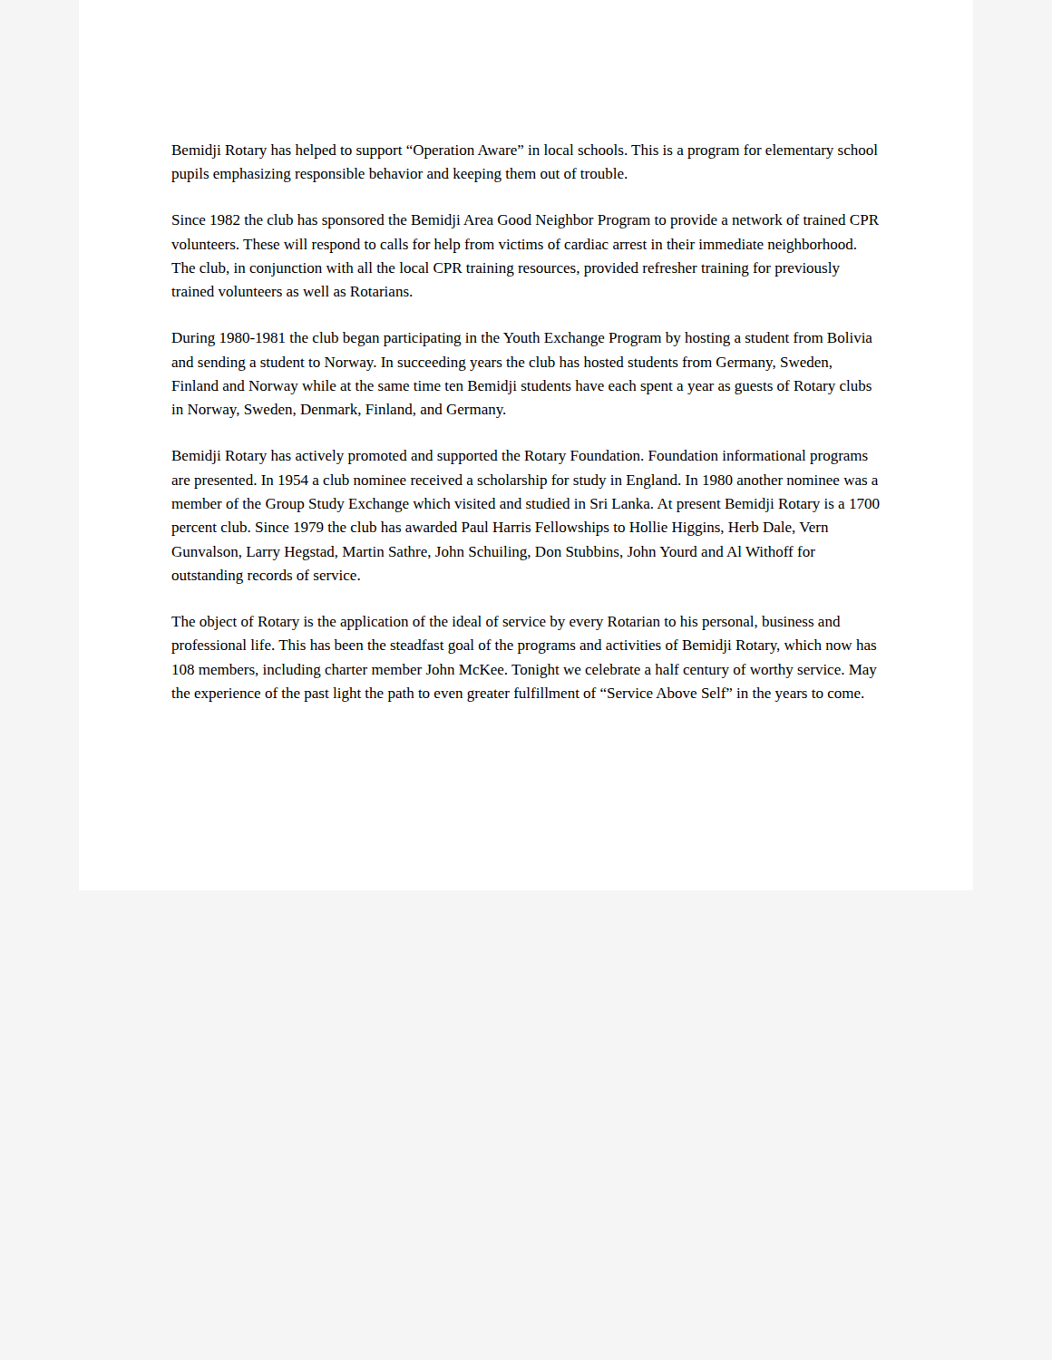Bemidji Rotary has helped to support “Operation Aware” in local schools. This is a program for elementary school pupils emphasizing responsible behavior and keeping them out of trouble.
Since 1982 the club has sponsored the Bemidji Area Good Neighbor Program to provide a network of trained CPR volunteers. These will respond to calls for help from victims of cardiac arrest in their immediate neighborhood. The club, in conjunction with all the local CPR training resources, provided refresher training for previously trained volunteers as well as Rotarians.
During 1980-1981 the club began participating in the Youth Exchange Program by hosting a student from Bolivia and sending a student to Norway. In succeeding years the club has hosted students from Germany, Sweden, Finland and Norway while at the same time ten Bemidji students have each spent a year as guests of Rotary clubs in Norway, Sweden, Denmark, Finland, and Germany.
Bemidji Rotary has actively promoted and supported the Rotary Foundation. Foundation informational programs are presented. In 1954 a club nominee received a scholarship for study in England. In 1980 another nominee was a member of the Group Study Exchange which visited and studied in Sri Lanka. At present Bemidji Rotary is a 1700 percent club. Since 1979 the club has awarded Paul Harris Fellowships to Hollie Higgins, Herb Dale, Vern Gunvalson, Larry Hegstad, Martin Sathre, John Schuiling, Don Stubbins, John Yourd and Al Withoff for outstanding records of service.
The object of Rotary is the application of the ideal of service by every Rotarian to his personal, business and professional life. This has been the steadfast goal of the programs and activities of Bemidji Rotary, which now has 108 members, including charter member John McKee. Tonight we celebrate a half century of worthy service. May the experience of the past light the path to even greater fulfillment of “Service Above Self” in the years to come.